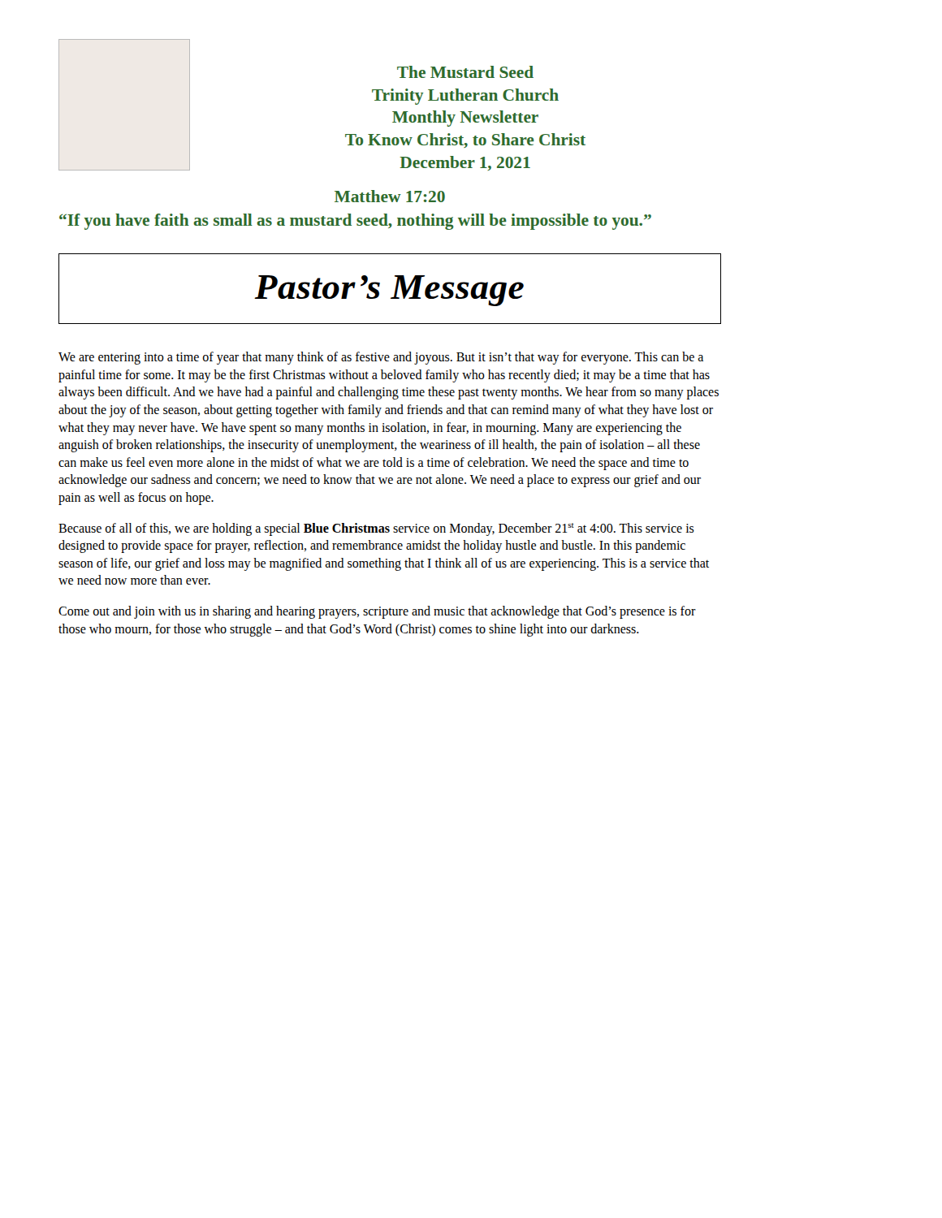The Mustard Seed
Trinity Lutheran Church
Monthly Newsletter
To Know Christ, to Share Christ
December 1, 2021
Matthew 17:20
“If you have faith as small as a mustard seed, nothing will be impossible to you.”
Pastor’s Message
We are entering into a time of year that many think of as festive and joyous. But it isn’t that way for everyone. This can be a painful time for some. It may be the first Christmas without a beloved family who has recently died; it may be a time that has always been difficult. And we have had a painful and challenging time these past twenty months. We hear from so many places about the joy of the season, about getting together with family and friends and that can remind many of what they have lost or what they may never have. We have spent so many months in isolation, in fear, in mourning. Many are experiencing the anguish of broken relationships, the insecurity of unemployment, the weariness of ill health, the pain of isolation – all these can make us feel even more alone in the midst of what we are told is a time of celebration. We need the space and time to acknowledge our sadness and concern; we need to know that we are not alone. We need a place to express our grief and our pain as well as focus on hope.
Because of all of this, we are holding a special Blue Christmas service on Monday, December 21st at 4:00. This service is designed to provide space for prayer, reflection, and remembrance amidst the holiday hustle and bustle. In this pandemic season of life, our grief and loss may be magnified and something that I think all of us are experiencing. This is a service that we need now more than ever.
Come out and join with us in sharing and hearing prayers, scripture and music that acknowledge that God’s presence is for those who mourn, for those who struggle – and that God’s Word (Christ) comes to shine light into our darkness.